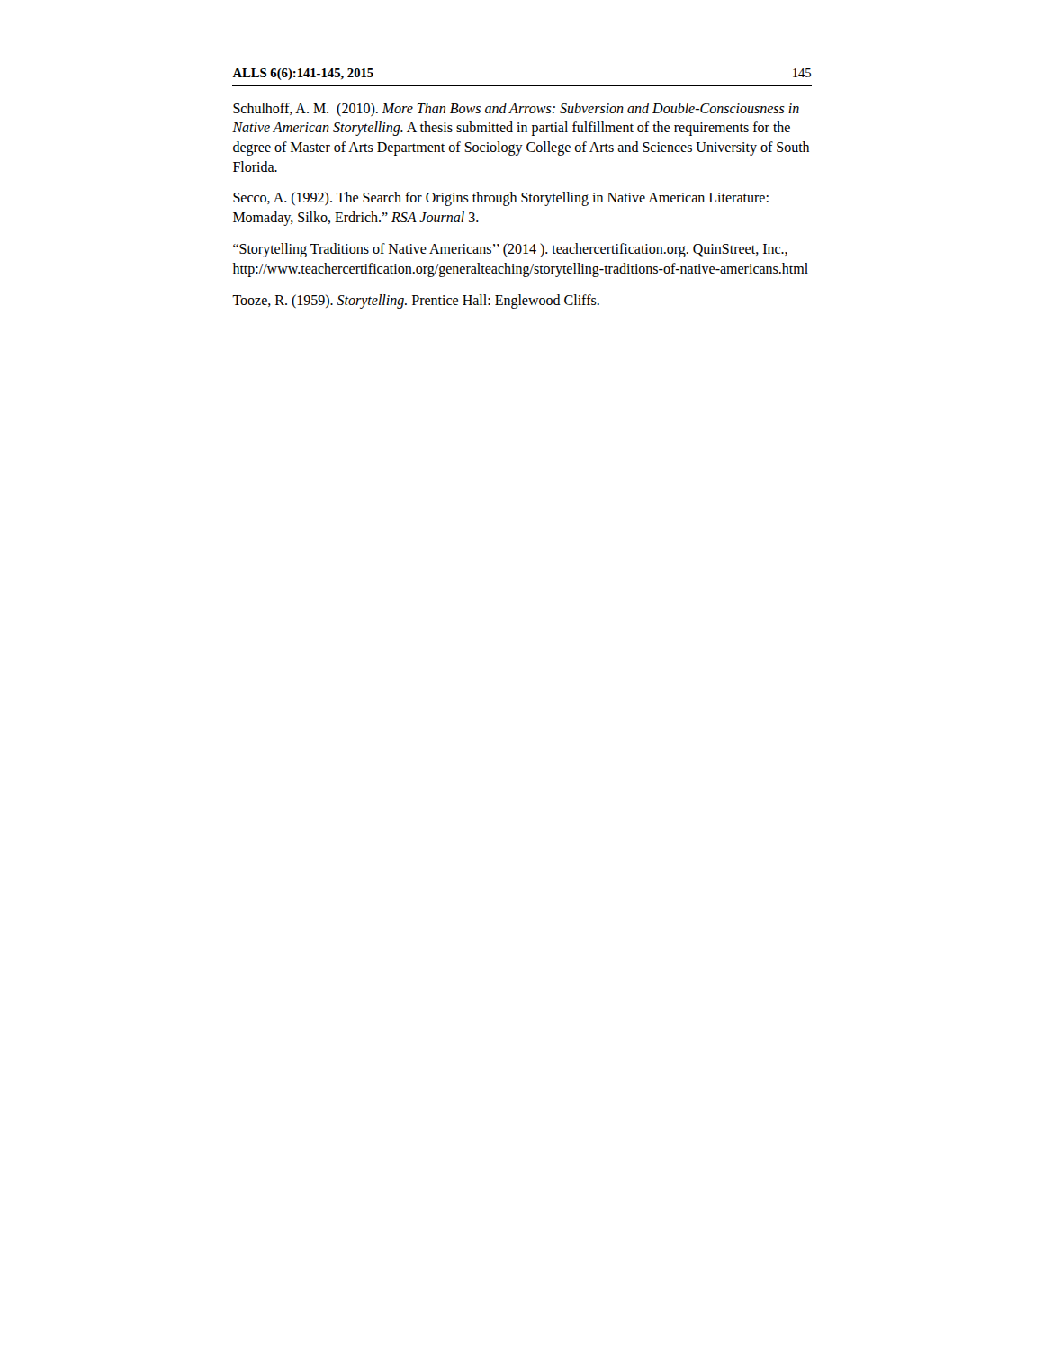ALLS 6(6):141-145, 2015 145
Schulhoff, A. M. (2010). More Than Bows and Arrows: Subversion and Double-Consciousness in Native American Storytelling. A thesis submitted in partial fulfillment of the requirements for the degree of Master of Arts Department of Sociology College of Arts and Sciences University of South Florida.
Secco, A. (1992). The Search for Origins through Storytelling in Native American Literature: Momaday, Silko, Erdrich.” RSA Journal 3.
“Storytelling Traditions of Native Americans’’ (2014 ). teachercertification.org. QuinStreet, Inc., http://www.teachercertification.org/generalteaching/storytelling-traditions-of-native-americans.html
Tooze, R. (1959). Storytelling. Prentice Hall: Englewood Cliffs.